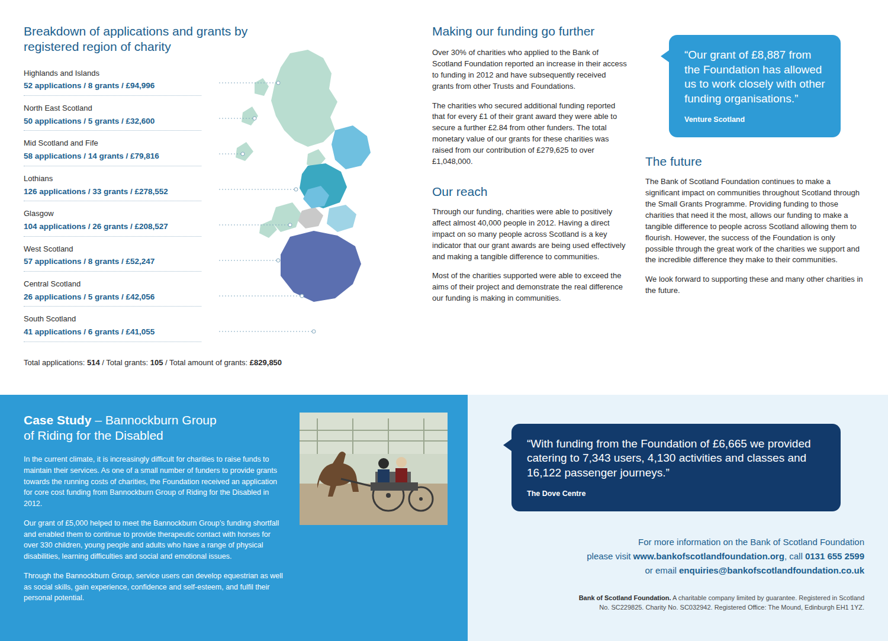Breakdown of applications and grants by
registered region of charity
Highlands and Islands 52 applications / 8 grants / £94,996
North East Scotland 50 applications / 5 grants / £32,600
Mid Scotland and Fife 58 applications / 14 grants / £79,816
Lothians 126 applications / 33 grants / £278,552
Glasgow 104 applications / 26 grants / £208,527
West Scotland 57 applications / 8 grants / £52,247
Central Scotland 26 applications / 5 grants / £42,056
South Scotland 41 applications / 6 grants / £41,055
Total applications: 514 / Total grants: 105 / Total amount of grants: £829,850
Making our funding go further
Over 30% of charities who applied to the Bank of Scotland Foundation reported an increase in their access to funding in 2012 and have subsequently received grants from other Trusts and Foundations.
The charities who secured additional funding reported that for every £1 of their grant award they were able to secure a further £2.84 from other funders. The total monetary value of our grants for these charities was raised from our contribution of £279,625 to over £1,048,000.
Our reach
Through our funding, charities were able to positively affect almost 40,000 people in 2012. Having a direct impact on so many people across Scotland is a key indicator that our grant awards are being used effectively and making a tangible difference to communities.
Most of the charities supported were able to exceed the aims of their project and demonstrate the real difference our funding is making in communities.
“Our grant of £8,887 from the Foundation has allowed us to work closely with other funding organisations.” Venture Scotland
The future
The Bank of Scotland Foundation continues to make a significant impact on communities throughout Scotland through the Small Grants Programme. Providing funding to those charities that need it the most, allows our funding to make a tangible difference to people across Scotland allowing them to flourish. However, the success of the Foundation is only possible through the great work of the charities we support and the incredible difference they make to their communities.
We look forward to supporting these and many other charities in the future.
Case Study – Bannockburn Group
of Riding for the Disabled
In the current climate, it is increasingly difficult for charities to raise funds to maintain their services. As one of a small number of funders to provide grants towards the running costs of charities, the Foundation received an application for core cost funding from Bannockburn Group of Riding for the Disabled in 2012.
Our grant of £5,000 helped to meet the Bannockburn Group’s funding shortfall and enabled them to continue to provide therapeutic contact with horses for over 330 children, young people and adults who have a range of physical disabilities, learning difficulties and social and emotional issues.
Through the Bannockburn Group, service users can develop equestrian as well as social skills, gain experience, confidence and self-esteem, and fulfil their personal potential.
“With funding from the Foundation of £6,665 we provided catering to 7,343 users, 4,130 activities and classes and 16,122 passenger journeys.” The Dove Centre
For more information on the Bank of Scotland Foundation
please visit www.bankofscotlandfoundation.org, call 0131 655 2599
or email enquiries@bankofscotlandfoundation.co.uk
Bank of Scotland Foundation. A charitable company limited by guarantee. Registered in Scotland
No. SC229825. Charity No. SC032942. Registered Office: The Mound, Edinburgh EH1 1YZ.